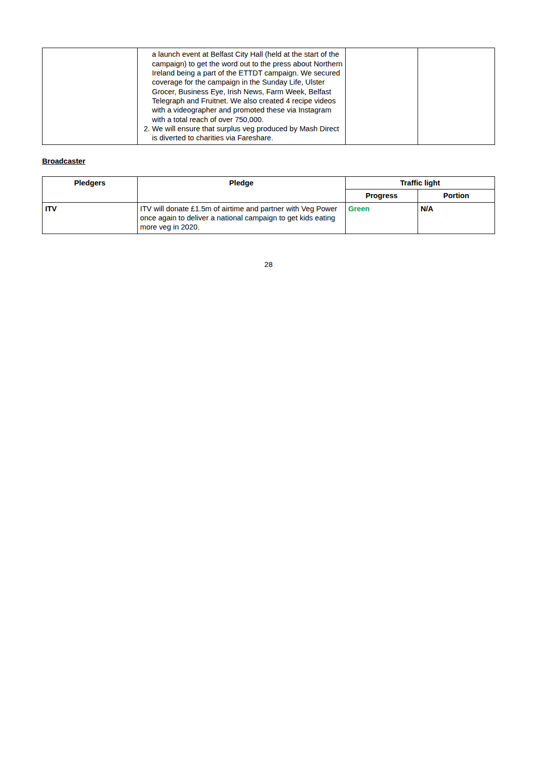| | a launch event at Belfast City Hall (held at the start of the campaign) to get the word out to the press about Northern Ireland being a part of the ETTDT campaign. We secured coverage for the campaign in the Sunday Life, Ulster Grocer, Business Eye, Irish News, Farm Week, Belfast Telegraph and Fruitnet. We also created 4 recipe videos with a videographer and promoted these via Instagram with a total reach of over 750,000. We will ensure that surplus veg produced by Mash Direct is diverted to charities via Fareshare. | | |
Broadcaster
| Pledgers | Pledge | Traffic light |
| --- | --- | --- |
| Progress | Portion |
| ITV | ITV will donate £1.5m of airtime and partner with Veg Power once again to deliver a national campaign to get kids eating more veg in 2020. | Green | N/A |
28